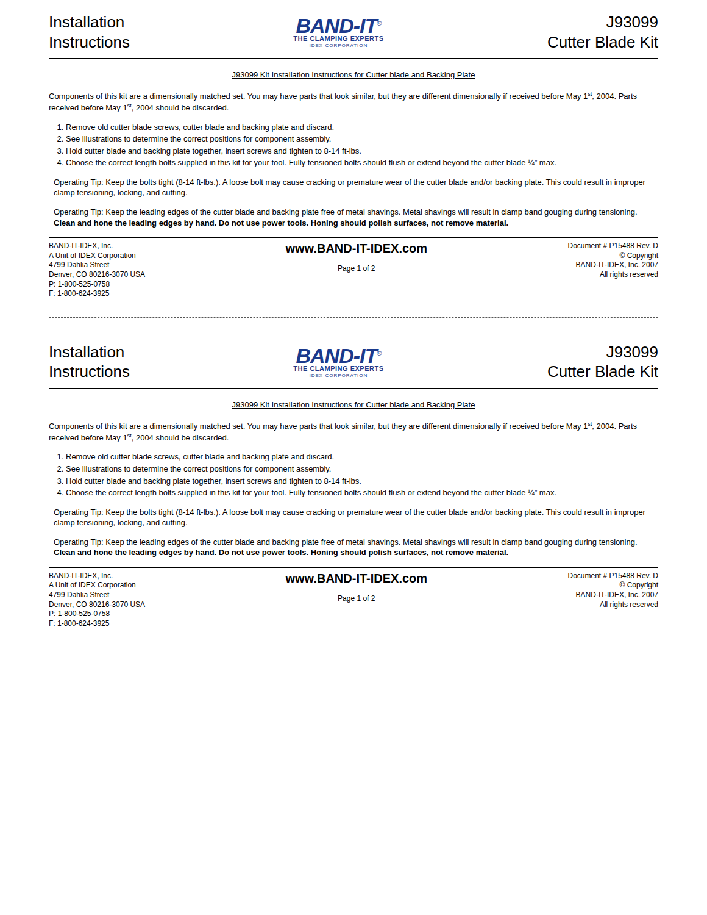Installation
Instructions
BAND-IT®
THE CLAMPING EXPERTS
IDEX CORPORATION
J93099
Cutter Blade Kit
J93099 Kit Installation Instructions for Cutter blade and Backing Plate
Components of this kit are a dimensionally matched set. You may have parts that look similar, but they are different dimensionally if received before May 1st, 2004. Parts received before May 1st, 2004 should be discarded.
Remove old cutter blade screws, cutter blade and backing plate and discard.
See illustrations to determine the correct positions for component assembly.
Hold cutter blade and backing plate together, insert screws and tighten to 8-14 ft-lbs.
Choose the correct length bolts supplied in this kit for your tool. Fully tensioned bolts should flush or extend beyond the cutter blade ¼” max.
Operating Tip: Keep the bolts tight (8-14 ft-lbs.). A loose bolt may cause cracking or premature wear of the cutter blade and/or backing plate. This could result in improper clamp tensioning, locking, and cutting.
Operating Tip: Keep the leading edges of the cutter blade and backing plate free of metal shavings. Metal shavings will result in clamp band gouging during tensioning. Clean and hone the leading edges by hand. Do not use power tools. Honing should polish surfaces, not remove material.
BAND-IT-IDEX, Inc.
A Unit of IDEX Corporation
4799 Dahlia Street
Denver, CO 80216-3070 USA
P: 1-800-525-0758
F: 1-800-624-3925
www.BAND-IT-IDEX.com Page 1 of 2
Document # P15488 Rev. D
© Copyright
BAND-IT-IDEX, Inc. 2007
All rights reserved
Installation
Instructions
BAND-IT®
THE CLAMPING EXPERTS
IDEX CORPORATION
J93099
Cutter Blade Kit
J93099 Kit Installation Instructions for Cutter blade and Backing Plate
Components of this kit are a dimensionally matched set. You may have parts that look similar, but they are different dimensionally if received before May 1st, 2004. Parts received before May 1st, 2004 should be discarded.
Remove old cutter blade screws, cutter blade and backing plate and discard.
See illustrations to determine the correct positions for component assembly.
Hold cutter blade and backing plate together, insert screws and tighten to 8-14 ft-lbs.
Choose the correct length bolts supplied in this kit for your tool. Fully tensioned bolts should flush or extend beyond the cutter blade ¼” max.
Operating Tip: Keep the bolts tight (8-14 ft-lbs.). A loose bolt may cause cracking or premature wear of the cutter blade and/or backing plate. This could result in improper clamp tensioning, locking, and cutting.
Operating Tip: Keep the leading edges of the cutter blade and backing plate free of metal shavings. Metal shavings will result in clamp band gouging during tensioning. Clean and hone the leading edges by hand. Do not use power tools. Honing should polish surfaces, not remove material.
BAND-IT-IDEX, Inc.
A Unit of IDEX Corporation
4799 Dahlia Street
Denver, CO 80216-3070 USA
P: 1-800-525-0758
F: 1-800-624-3925
www.BAND-IT-IDEX.com Page 1 of 2
Document # P15488 Rev. D
© Copyright
BAND-IT-IDEX, Inc. 2007
All rights reserved